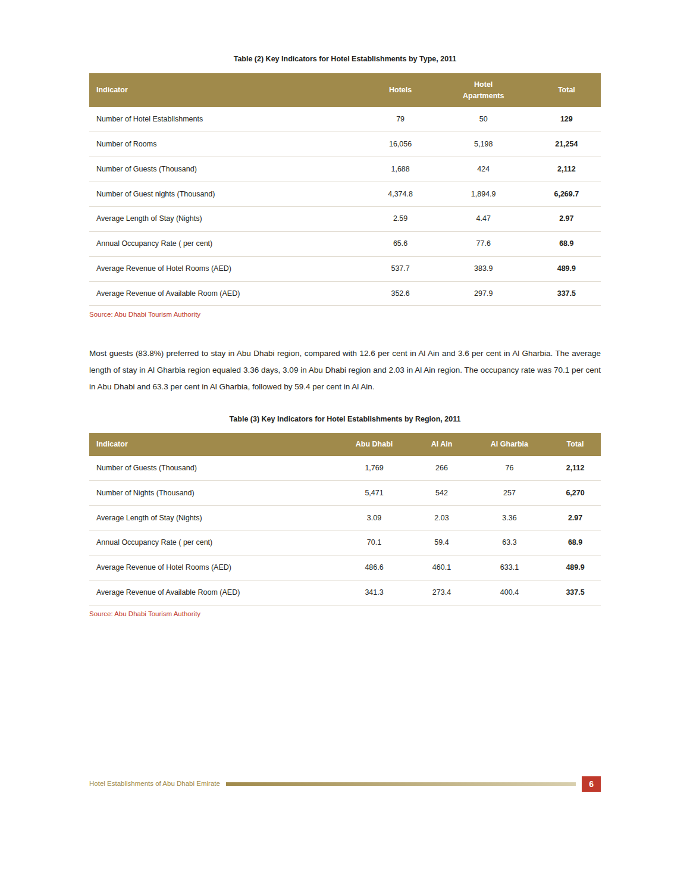Table (2) Key Indicators for Hotel Establishments by Type, 2011
| Indicator | Hotels | Hotel Apartments | Total |
| --- | --- | --- | --- |
| Number of Hotel Establishments | 79 | 50 | 129 |
| Number of Rooms | 16,056 | 5,198 | 21,254 |
| Number of Guests (Thousand) | 1,688 | 424 | 2,112 |
| Number of Guest nights (Thousand) | 4,374.8 | 1,894.9 | 6,269.7 |
| Average Length of Stay (Nights) | 2.59 | 4.47 | 2.97 |
| Annual Occupancy Rate ( per cent) | 65.6 | 77.6 | 68.9 |
| Average Revenue of Hotel Rooms (AED) | 537.7 | 383.9 | 489.9 |
| Average Revenue of Available Room (AED) | 352.6 | 297.9 | 337.5 |
Source: Abu Dhabi Tourism Authority
Most guests (83.8%) preferred to stay in Abu Dhabi region, compared with 12.6 per cent in Al Ain and 3.6 per cent in Al Gharbia. The average length of stay in Al Gharbia region equaled 3.36 days, 3.09 in Abu Dhabi region and 2.03 in Al Ain region. The occupancy rate was 70.1 per cent in Abu Dhabi and 63.3 per cent in Al Gharbia, followed by 59.4 per cent in Al Ain.
Table (3) Key Indicators for Hotel Establishments by Region, 2011
| Indicator | Abu Dhabi | Al Ain | Al Gharbia | Total |
| --- | --- | --- | --- | --- |
| Number of Guests (Thousand) | 1,769 | 266 | 76 | 2,112 |
| Number of Nights (Thousand) | 5,471 | 542 | 257 | 6,270 |
| Average Length of Stay (Nights) | 3.09 | 2.03 | 3.36 | 2.97 |
| Annual Occupancy Rate ( per cent) | 70.1 | 59.4 | 63.3 | 68.9 |
| Average Revenue of Hotel Rooms (AED) | 486.6 | 460.1 | 633.1 | 489.9 |
| Average Revenue of Available Room (AED) | 341.3 | 273.4 | 400.4 | 337.5 |
Source: Abu Dhabi Tourism Authority
Hotel Establishments of Abu Dhabi Emirate 6